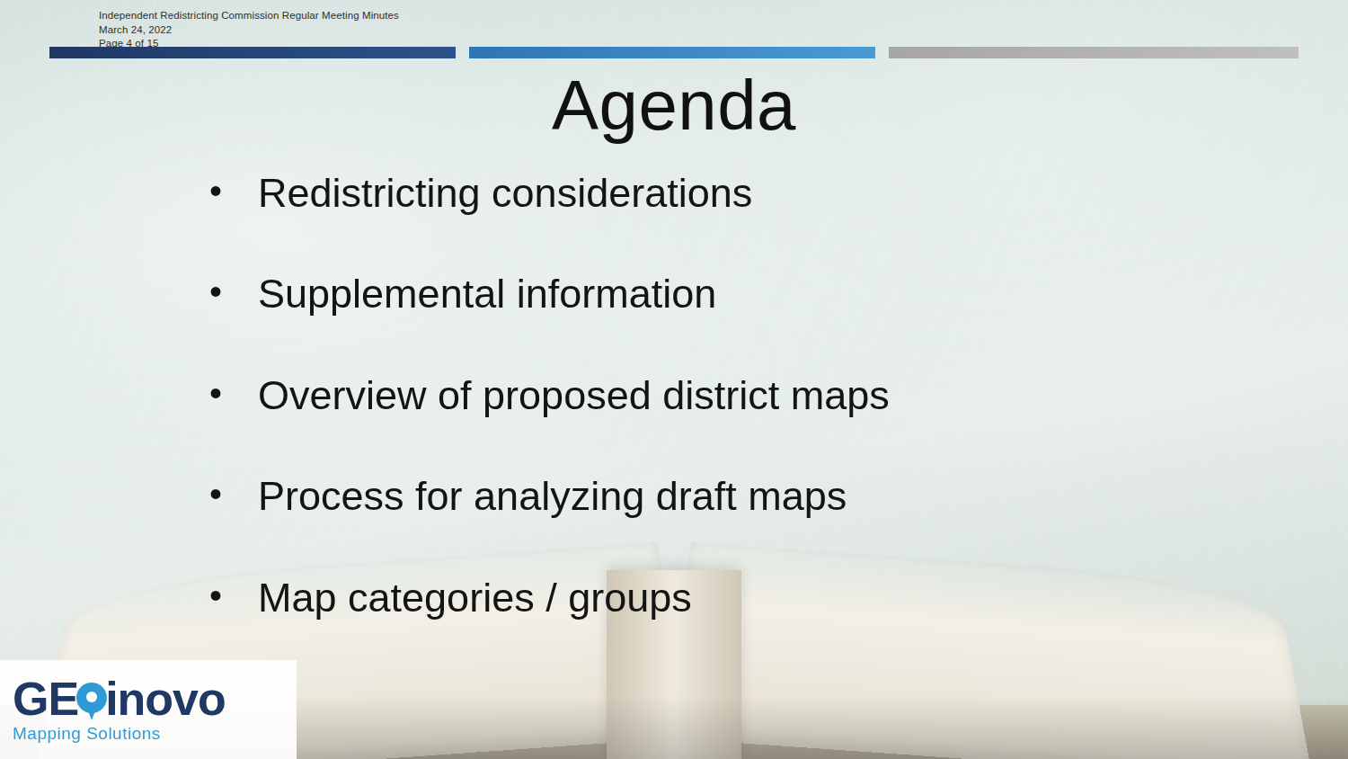Independent Redistricting Commission Regular Meeting Minutes
March 24, 2022
Page 4 of 15
Agenda
Redistricting considerations
Supplemental information
Overview of proposed district maps
Process for analyzing draft maps
Map categories / groups
GE inovo
Mapping Solutions